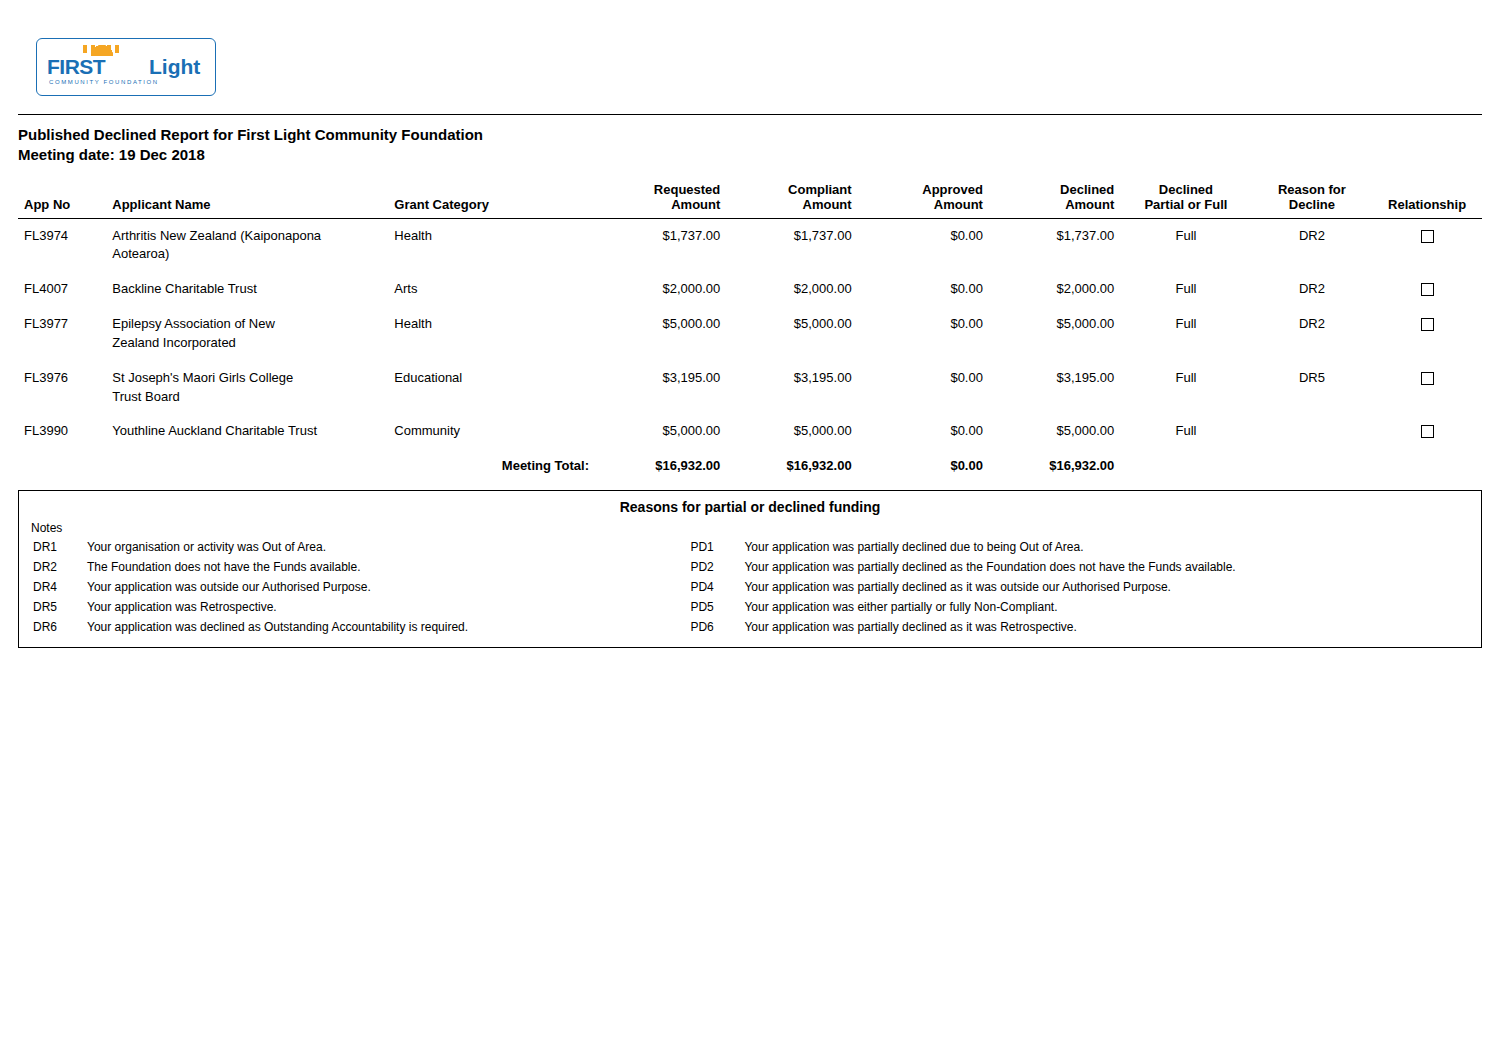FIRST
Light
COMMUNITY FOUNDATION
Published Declined Report for First Light Community Foundation Meeting date: 19 Dec 2018
| App No | Applicant Name | Grant Category | Requested Amount | Compliant Amount | Approved Amount | Declined Amount | Declined Partial or Full | Reason for Decline | Relationship |
| --- | --- | --- | --- | --- | --- | --- | --- | --- | --- |
| FL3974 | Arthritis New Zealand (Kaiponapona Aotearoa) | Health | $1,737.00 | $1,737.00 | $0.00 | $1,737.00 | Full | DR2 | |
| FL4007 | Backline Charitable Trust | Arts | $2,000.00 | $2,000.00 | $0.00 | $2,000.00 | Full | DR2 | |
| FL3977 | Epilepsy Association of New Zealand Incorporated | Health | $5,000.00 | $5,000.00 | $0.00 | $5,000.00 | Full | DR2 | |
| FL3976 | St Joseph's Maori Girls College Trust Board | Educational | $3,195.00 | $3,195.00 | $0.00 | $3,195.00 | Full | DR5 | |
| FL3990 | Youthline Auckland Charitable Trust | Community | $5,000.00 | $5,000.00 | $0.00 | $5,000.00 | Full | | |
| Meeting Total: | $16,932.00 | $16,932.00 | $0.00 | $16,932.00 | | | |
Reasons for partial or declined funding
Notes
| DR1 | Your organisation or activity was Out of Area. | | PD1 | Your application was partially declined due to being Out of Area. |
| DR2 | The Foundation does not have the Funds available. | | PD2 | Your application was partially declined as the Foundation does not have the Funds available. |
| DR4 | Your application was outside our Authorised Purpose. | | PD4 | Your application was partially declined as it was outside our Authorised Purpose. |
| DR5 | Your application was Retrospective. | | PD5 | Your application was either partially or fully Non-Compliant. |
| DR6 | Your application was declined as Outstanding Accountability is required. | | PD6 | Your application was partially declined as it was Retrospective. |